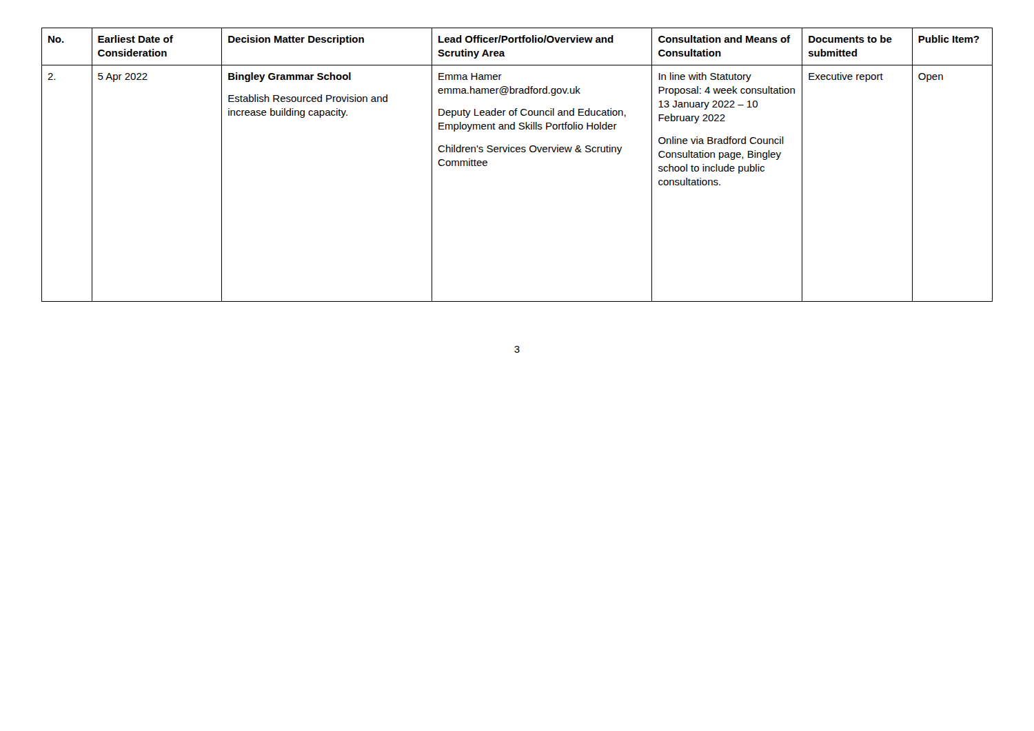| No. | Earliest Date of Consideration | Decision Matter Description | Lead Officer/Portfolio/Overview and Scrutiny Area | Consultation and Means of Consultation | Documents to be submitted | Public Item? |
| --- | --- | --- | --- | --- | --- | --- |
| 2. | 5 Apr 2022 | Bingley Grammar School Establish Resourced Provision and increase building capacity. | Emma Hamer emma.hamer@bradford.gov.uk Deputy Leader of Council and Education, Employment and Skills Portfolio Holder Children's Services Overview & Scrutiny Committee | In line with Statutory Proposal: 4 week consultation 13 January 2022 – 10 February 2022 Online via Bradford Council Consultation page, Bingley school to include public consultations. | Executive report | Open |
3